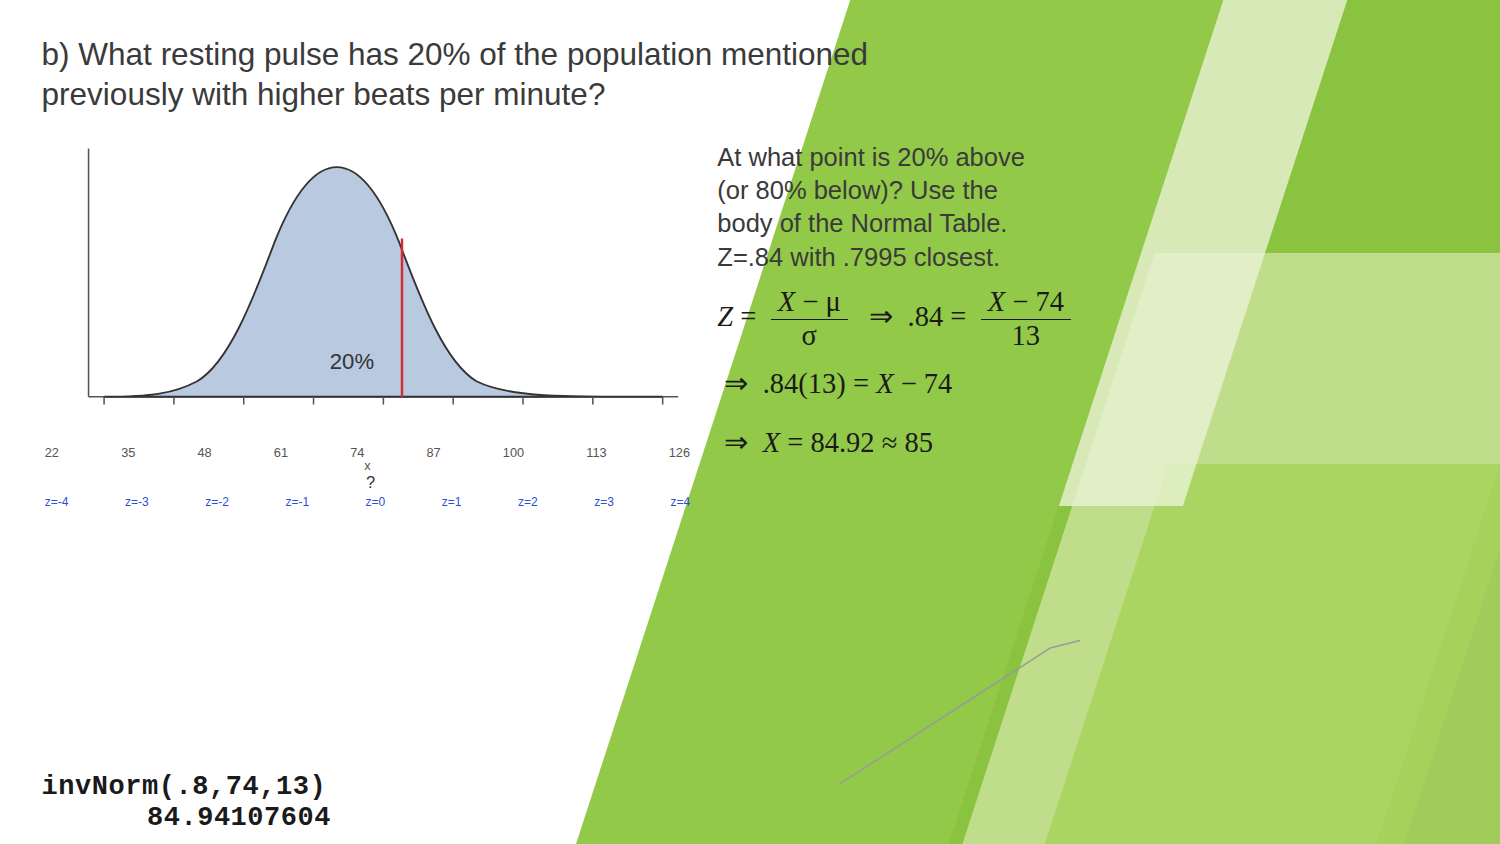b) What resting pulse has 20% of the population mentioned previously with higher beats per minute?
20%
223548617487100113126
x
?
z=-4 z=-3 z=-2 z=-1 z=0 z=1 z=2 z=3 z=4
At what point is 20% above (or 80% below)? Use the body of the Normal Table. Z=.84 with .7995 closest.
Z = X − μ σ ⇒ .84 = X − 7413
⇒ .84(13) = X − 74
⇒ X = 84.92 ≈ 85
invNorm(.8,74,13) 84.94107604